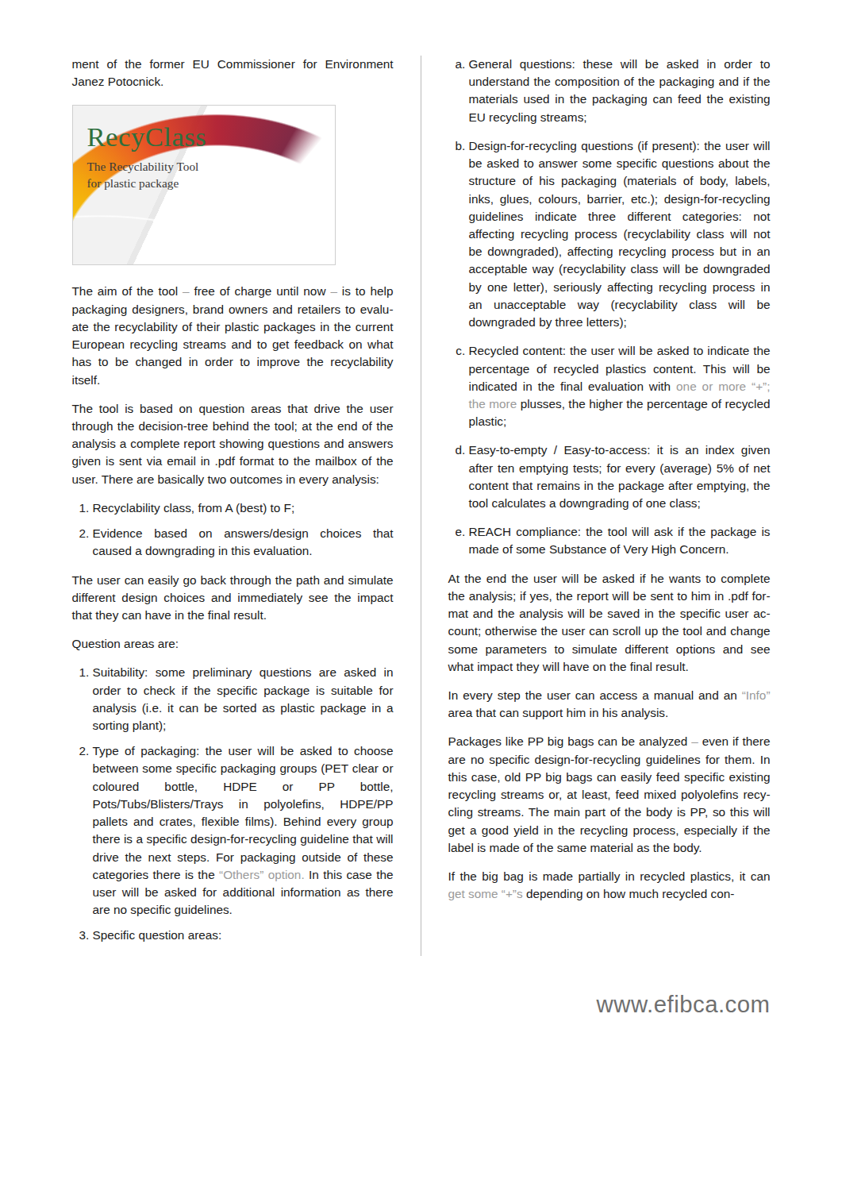ment of the former EU Commissioner for Environment Janez Potocnick.
Recy Class
The Recyclability Tool
for plastic package
The aim of the tool – free of charge until now – is to help packaging designers, brand owners and retailers to evaluate the recyclability of their plastic packages in the current European recycling streams and to get feedback on what has to be changed in order to improve the recyclability itself.
The tool is based on question areas that drive the user through the decision-tree behind the tool; at the end of the analysis a complete report showing questions and answers given is sent via email in .pdf format to the mailbox of the user. There are basically two outcomes in every analysis:
Recyclability class, from A (best) to F;
Evidence based on answers/design choices that caused a downgrading in this evaluation.
The user can easily go back through the path and simulate different design choices and immediately see the impact that they can have in the final result.
Question areas are:
Suitability: some preliminary questions are asked in order to check if the specific package is suitable for analysis (i.e. it can be sorted as plastic package in a sorting plant);
Type of packaging: the user will be asked to choose between some specific packaging groups (PET clear or coloured bottle, HDPE or PP bottle, Pots/Tubs/Blisters/Trays in polyolefins, HDPE/PP pallets and crates, flexible films). Behind every group there is a specific design-for-recycling guideline that will drive the next steps. For packaging outside of these categories there is the “Others” option. In this case the user will be asked for additional information as there are no specific guidelines.
Specific question areas:
General questions: these will be asked in order to understand the composition of the packaging and if the materials used in the packaging can feed the existing EU recycling streams;
Design-for-recycling questions (if present): the user will be asked to answer some specific questions about the structure of his packaging (materials of body, labels, inks, glues, colours, barrier, etc.); design-for-recycling guidelines indicate three different categories: not affecting recycling process (recyclability class will not be downgraded), affecting recycling process but in an acceptable way (recyclability class will be downgraded by one letter), seriously affecting recycling process in an unacceptable way (recyclability class will be downgraded by three letters);
Recycled content: the user will be asked to indicate the percentage of recycled plastics content. This will be indicated in the final evaluation with one or more “+”; the more plusses, the higher the percentage of recycled plastic;
Easy-to-empty / Easy-to-access: it is an index given after ten emptying tests; for every (average) 5% of net content that remains in the package after emptying, the tool calculates a downgrading of one class;
REACH compliance: the tool will ask if the package is made of some Substance of Very High Concern.
At the end the user will be asked if he wants to complete the analysis; if yes, the report will be sent to him in .pdf format and the analysis will be saved in the specific user account; otherwise the user can scroll up the tool and change some parameters to simulate different options and see what impact they will have on the final result.
In every step the user can access a manual and an “Info” area that can support him in his analysis.
Packages like PP big bags can be analyzed – even if there are no specific design-for-recycling guidelines for them. In this case, old PP big bags can easily feed specific existing recycling streams or, at least, feed mixed polyolefins recycling streams. The main part of the body is PP, so this will get a good yield in the recycling process, especially if the label is made of the same material as the body.
If the big bag is made partially in recycled plastics, it can get some “+”s depending on how much recycled con-
www.efibca.com